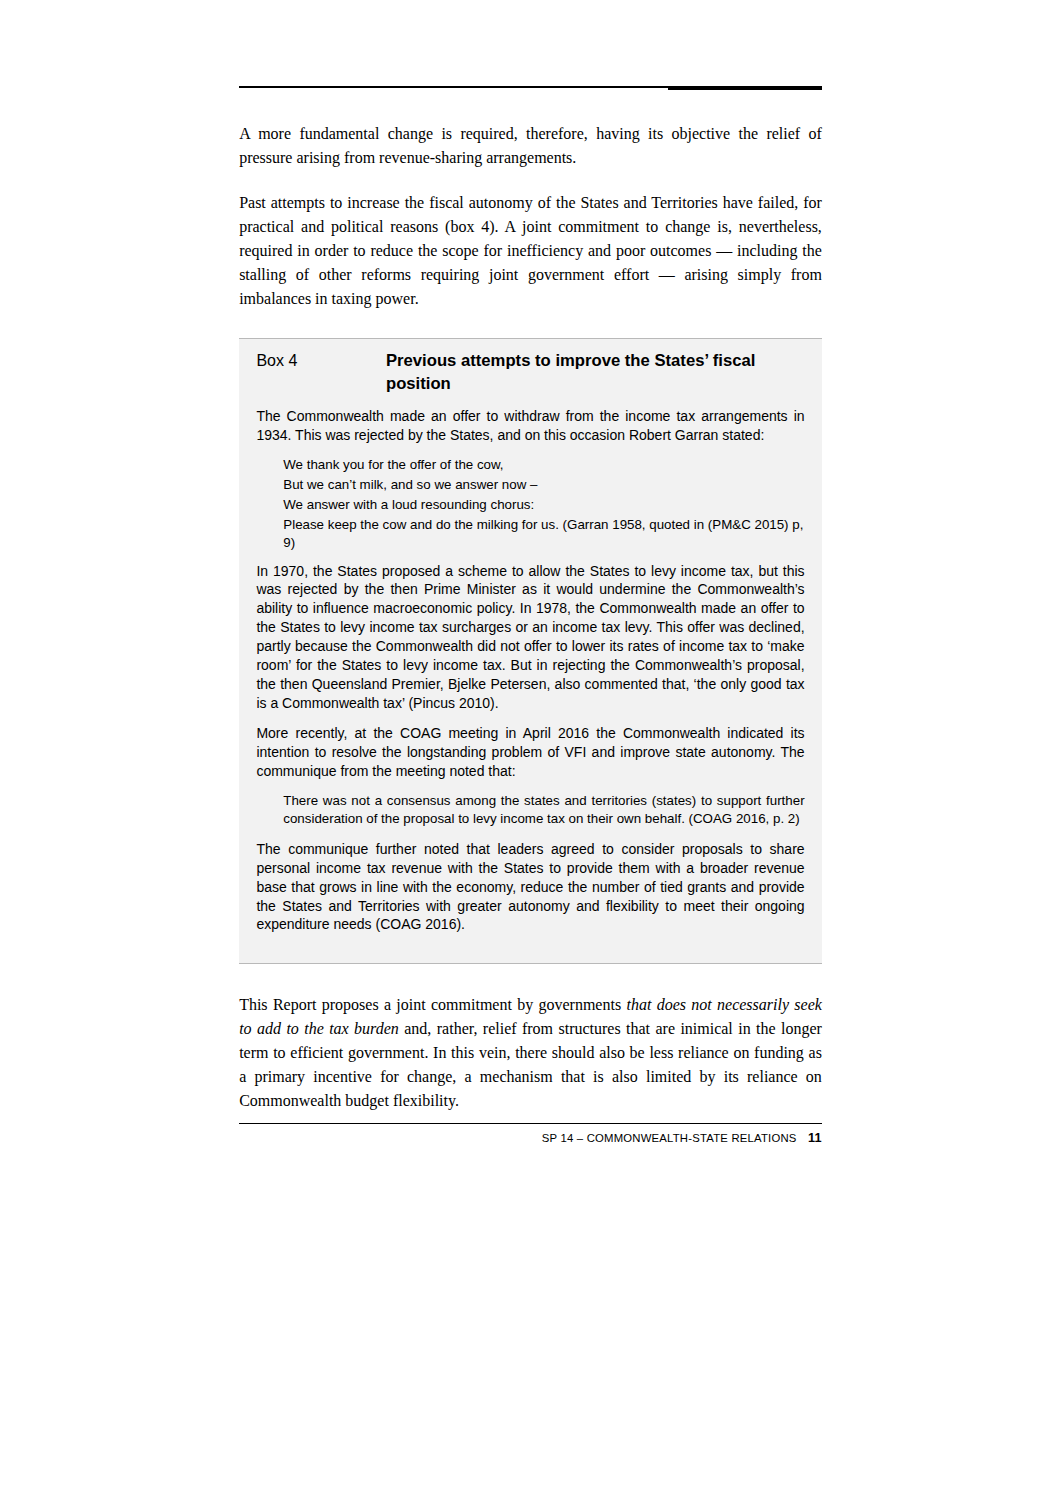A more fundamental change is required, therefore, having its objective the relief of pressure arising from revenue-sharing arrangements.
Past attempts to increase the fiscal autonomy of the States and Territories have failed, for practical and political reasons (box 4). A joint commitment to change is, nevertheless, required in order to reduce the scope for inefficiency and poor outcomes — including the stalling of other reforms requiring joint government effort — arising simply from imbalances in taxing power.
Box 4
Previous attempts to improve the States’ fiscal position
The Commonwealth made an offer to withdraw from the income tax arrangements in 1934. This was rejected by the States, and on this occasion Robert Garran stated:
We thank you for the offer of the cow,
But we can’t milk, and so we answer now –
We answer with a loud resounding chorus:
Please keep the cow and do the milking for us. (Garran 1958, quoted in (PM&C 2015) p, 9)
In 1970, the States proposed a scheme to allow the States to levy income tax, but this was rejected by the then Prime Minister as it would undermine the Commonwealth’s ability to influence macroeconomic policy. In 1978, the Commonwealth made an offer to the States to levy income tax surcharges or an income tax levy. This offer was declined, partly because the Commonwealth did not offer to lower its rates of income tax to ‘make room’ for the States to levy income tax. But in rejecting the Commonwealth’s proposal, the then Queensland Premier, Bjelke Petersen, also commented that, ‘the only good tax is a Commonwealth tax’ (Pincus 2010).
More recently, at the COAG meeting in April 2016 the Commonwealth indicated its intention to resolve the longstanding problem of VFI and improve state autonomy. The communique from the meeting noted that:
There was not a consensus among the states and territories (states) to support further consideration of the proposal to levy income tax on their own behalf. (COAG 2016, p. 2)
The communique further noted that leaders agreed to consider proposals to share personal income tax revenue with the States to provide them with a broader revenue base that grows in line with the economy, reduce the number of tied grants and provide the States and Territories with greater autonomy and flexibility to meet their ongoing expenditure needs (COAG 2016).
This Report proposes a joint commitment by governments that does not necessarily seek to add to the tax burden and, rather, relief from structures that are inimical in the longer term to efficient government. In this vein, there should also be less reliance on funding as a primary incentive for change, a mechanism that is also limited by its reliance on Commonwealth budget flexibility.
SP 14 – COMMONWEALTH-STATE RELATIONS11